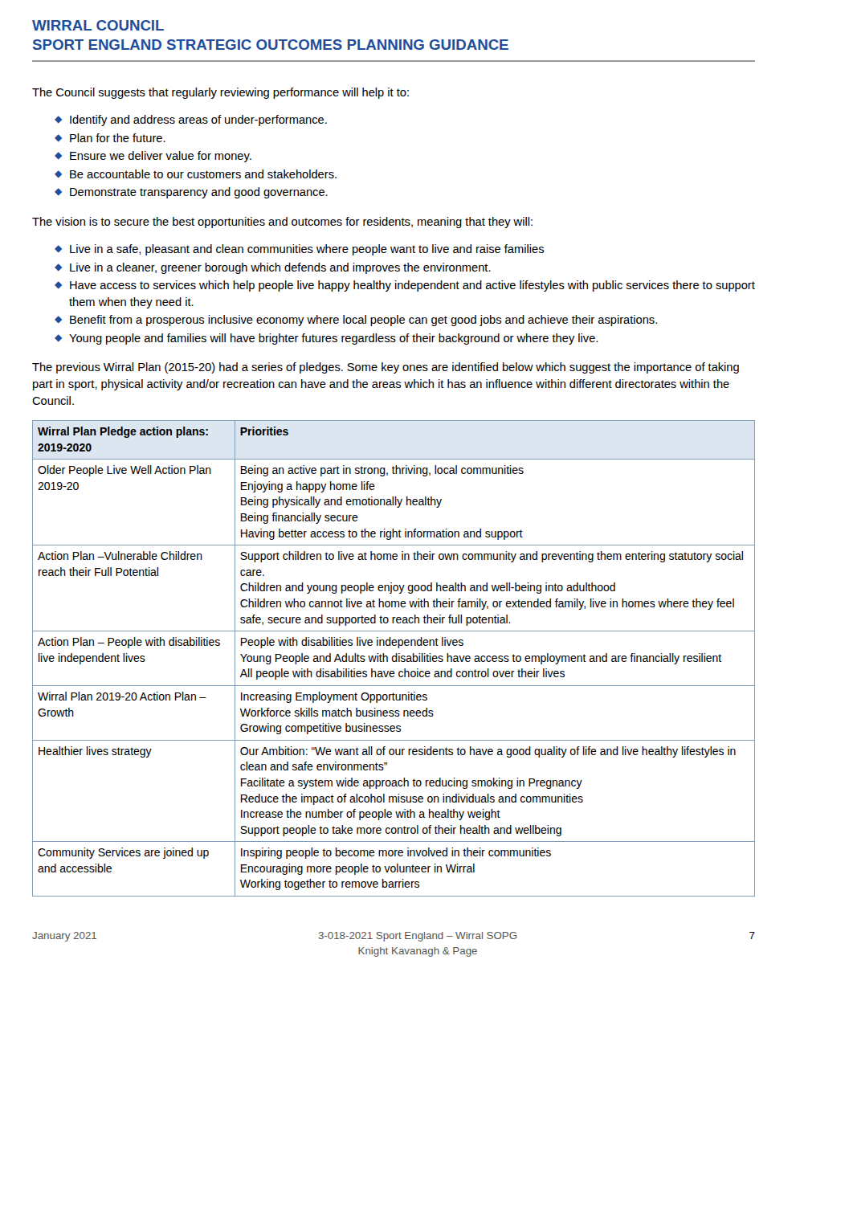WIRRAL COUNCIL
SPORT ENGLAND STRATEGIC OUTCOMES PLANNING GUIDANCE
The Council suggests that regularly reviewing performance will help it to:
Identify and address areas of under-performance.
Plan for the future.
Ensure we deliver value for money.
Be accountable to our customers and stakeholders.
Demonstrate transparency and good governance.
The vision is to secure the best opportunities and outcomes for residents, meaning that they will:
Live in a safe, pleasant and clean communities where people want to live and raise families
Live in a cleaner, greener borough which defends and improves the environment.
Have access to services which help people live happy healthy independent and active lifestyles with public services there to support them when they need it.
Benefit from a prosperous inclusive economy where local people can get good jobs and achieve their aspirations.
Young people and families will have brighter futures regardless of their background or where they live.
The previous Wirral Plan (2015-20) had a series of pledges. Some key ones are identified below which suggest the importance of taking part in sport, physical activity and/or recreation can have and the areas which it has an influence within different directorates within the Council.
| Wirral Plan Pledge action plans: 2019-2020 | Priorities |
| --- | --- |
| Older People Live Well Action Plan 2019-20 | Being an active part in strong, thriving, local communities Enjoying a happy home life Being physically and emotionally healthy Being financially secure Having better access to the right information and support |
| Action Plan –Vulnerable Children reach their Full Potential | Support children to live at home in their own community and preventing them entering statutory social care. Children and young people enjoy good health and well-being into adulthood Children who cannot live at home with their family, or extended family, live in homes where they feel safe, secure and supported to reach their full potential. |
| Action Plan – People with disabilities live independent lives | People with disabilities live independent lives Young People and Adults with disabilities have access to employment and are financially resilient All people with disabilities have choice and control over their lives |
| Wirral Plan 2019-20 Action Plan – Growth | Increasing Employment Opportunities Workforce skills match business needs Growing competitive businesses |
| Healthier lives strategy | Our Ambition: “We want all of our residents to have a good quality of life and live healthy lifestyles in clean and safe environments” Facilitate a system wide approach to reducing smoking in Pregnancy Reduce the impact of alcohol misuse on individuals and communities Increase the number of people with a healthy weight Support people to take more control of their health and wellbeing |
| Community Services are joined up and accessible | Inspiring people to become more involved in their communities Encouraging more people to volunteer in Wirral Working together to remove barriers |
January 2021
3-018-2021 Sport England – Wirral SOPG
Knight Kavanagh & Page
7